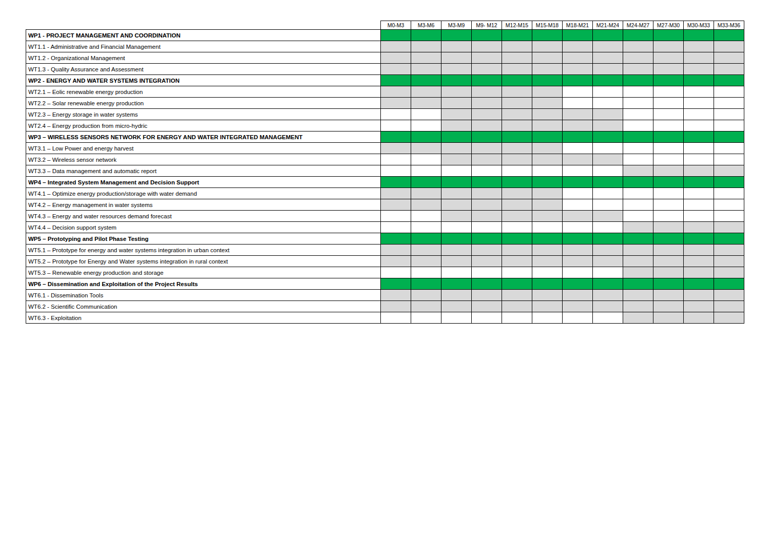| | M0-M3 | M3-M6 | M3-M9 | M9- M12 | M12-M15 | M15-M18 | M18-M21 | M21-M24 | M24-M27 | M27-M30 | M30-M33 | M33-M36 |
| --- | --- | --- | --- | --- | --- | --- | --- | --- | --- | --- | --- | --- |
| WP1 - PROJECT MANAGEMENT AND COORDINATION | | | | | | | | | | | | |
| WT1.1 - Administrative and Financial Management | | | | | | | | | | | | |
| WT1.2 - Organizational Management | | | | | | | | | | | | |
| WT1.3 - Quality Assurance and Assessment | | | | | | | | | | | | |
| WP2 - ENERGY AND WATER SYSTEMS INTEGRATION | | | | | | | | | | | | |
| WT2.1 – Eolic renewable energy production | | | | | | | | | | | | |
| WT2.2 – Solar renewable energy production | | | | | | | | | | | | |
| WT2.3 – Energy storage in water systems | | | | | | | | | | | | |
| WT2.4 – Energy production from micro-hydric | | | | | | | | | | | | |
| WP3 – WIRELESS SENSORS NETWORK FOR ENERGY AND WATER INTEGRATED MANAGEMENT | | | | | | | | | | | | |
| WT3.1 – Low Power and energy harvest | | | | | | | | | | | | |
| WT3.2 – Wireless sensor network | | | | | | | | | | | | |
| WT3.3 – Data management and automatic report | | | | | | | | | | | | |
| WP4 – Integrated System Management and Decision Support | | | | | | | | | | | | |
| WT4.1 – Optimize energy production/storage with water demand | | | | | | | | | | | | |
| WT4.2 – Energy management in water systems | | | | | | | | | | | | |
| WT4.3 – Energy and water resources demand forecast | | | | | | | | | | | | |
| WT4.4 – Decision support system | | | | | | | | | | | | |
| WP5 – Prototyping and Pilot Phase Testing | | | | | | | | | | | | |
| WT5.1 – Prototype for energy and water systems integration in urban context | | | | | | | | | | | | |
| WT5.2 – Prototype for Energy and Water systems integration in rural context | | | | | | | | | | | | |
| WT5.3 – Renewable energy production and storage | | | | | | | | | | | | |
| WP6 – Dissemination and Exploitation of the Project Results | | | | | | | | | | | | |
| WT6.1 - Dissemination Tools | | | | | | | | | | | | |
| WT6.2 - Scientific Communication | | | | | | | | | | | | |
| WT6.3 - Exploitation | | | | | | | | | | | | |